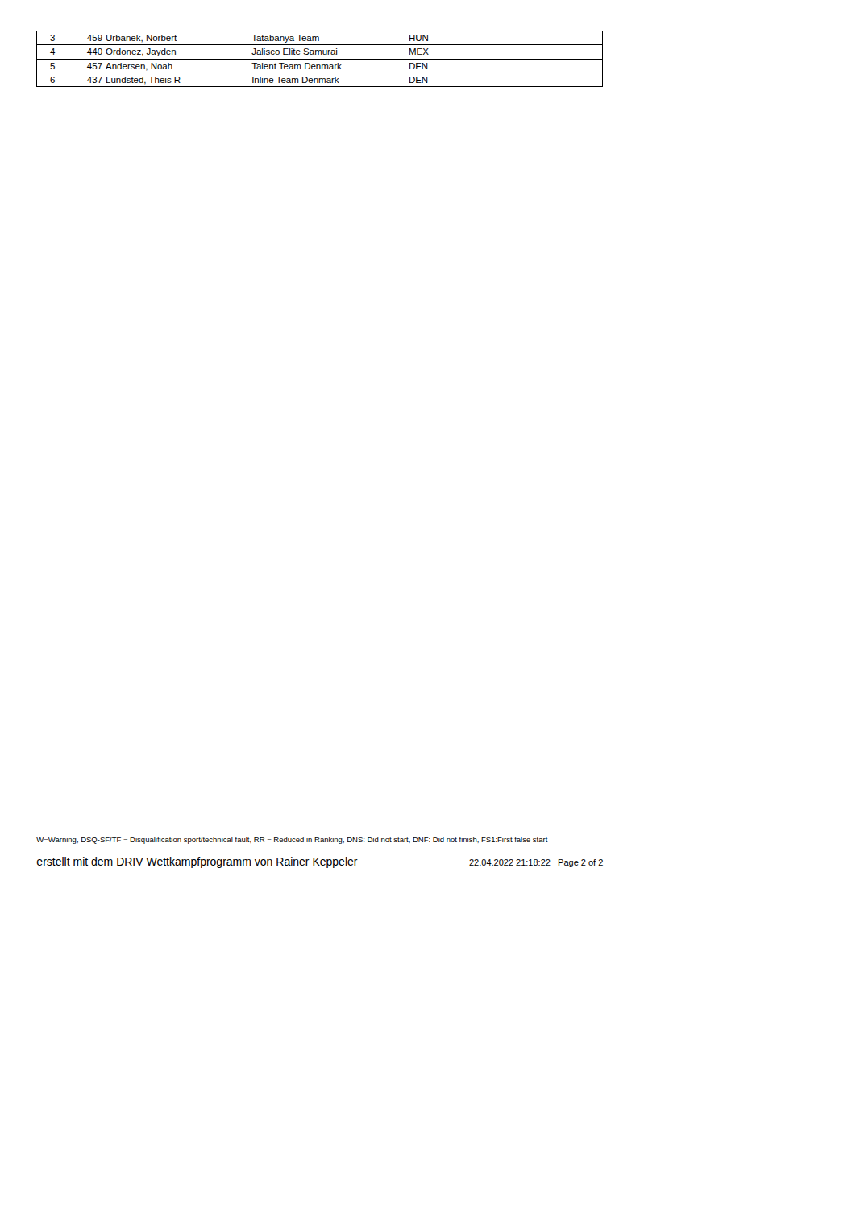| 3 | 459 | Urbanek, Norbert | Tatabanya Team | HUN |
| 4 | 440 | Ordonez, Jayden | Jalisco Elite Samurai | MEX |
| 5 | 457 | Andersen, Noah | Talent Team Denmark | DEN |
| 6 | 437 | Lundsted, Theis R | Inline Team Denmark | DEN |
W=Warning, DSQ-SF/TF = Disqualification sport/technical fault, RR = Reduced in Ranking, DNS: Did not start, DNF: Did not finish, FS1:First false start
erstellt mit dem DRIV Wettkampfprogramm von Rainer Keppeler
22.04.2022 21:18:22 Page 2 of 2